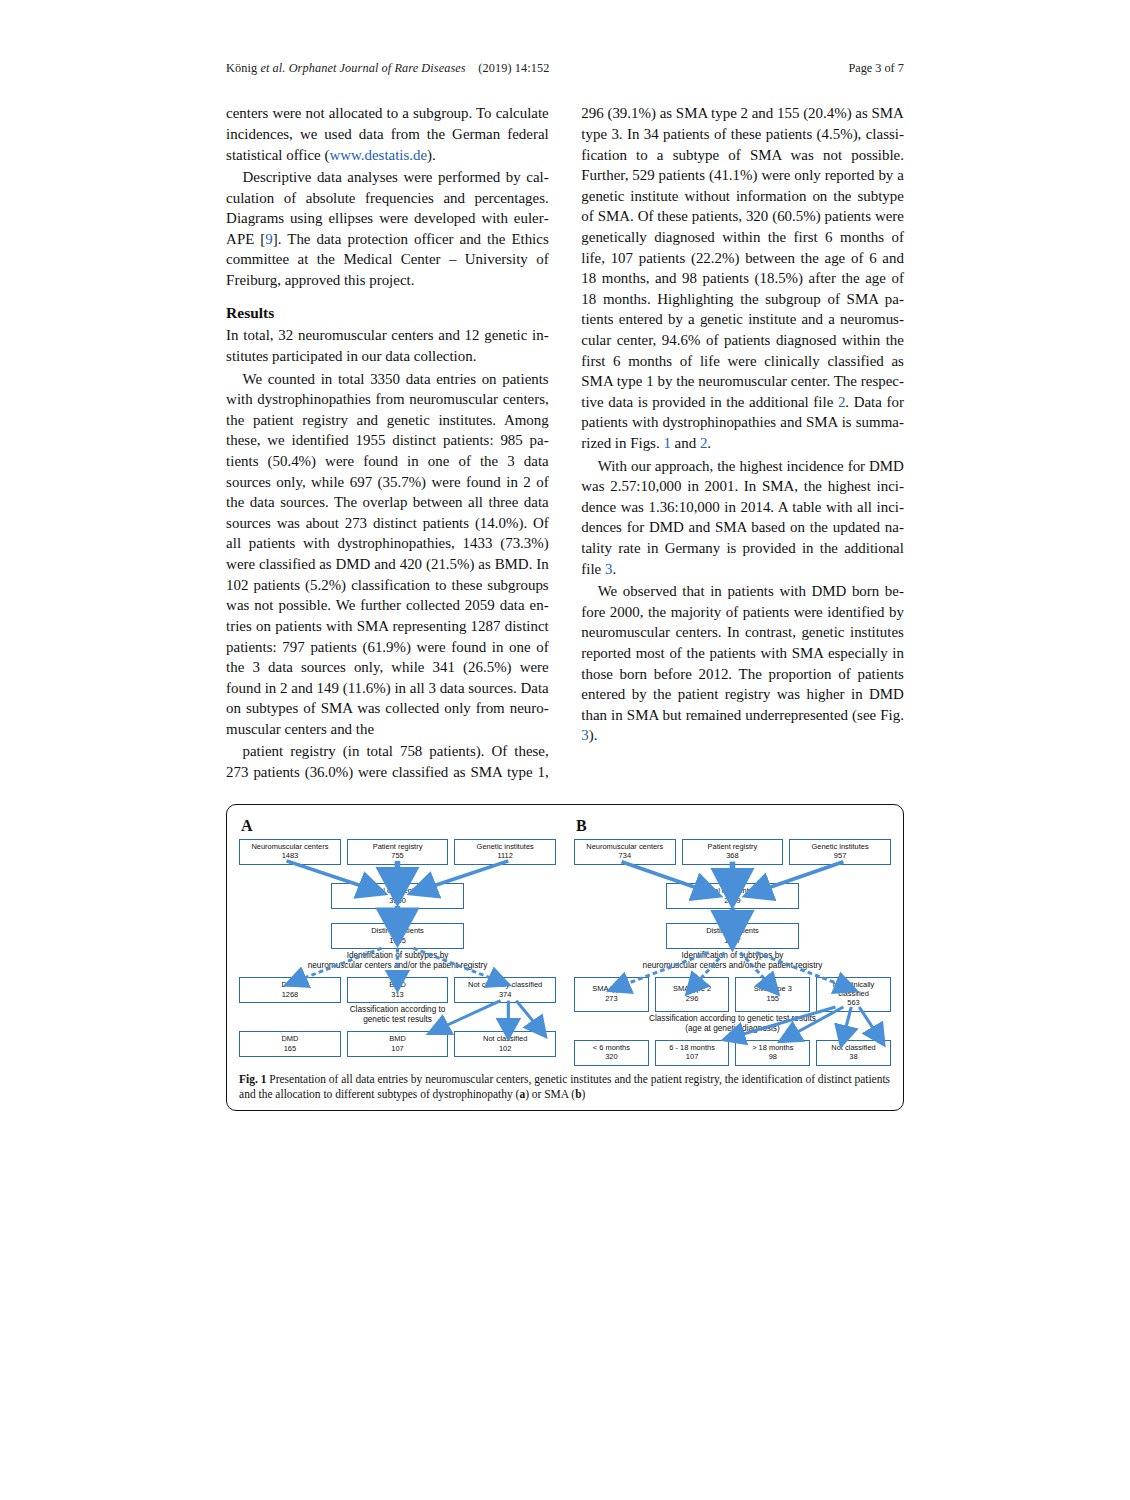König et al. Orphanet Journal of Rare Diseases (2019) 14:152
Page 3 of 7
centers were not allocated to a subgroup. To calculate incidences, we used data from the German federal statistical office (www.destatis.de).
Descriptive data analyses were performed by calculation of absolute frequencies and percentages. Diagrams using ellipses were developed with eulerAPE [9]. The data protection officer and the Ethics committee at the Medical Center – University of Freiburg, approved this project.
Results
In total, 32 neuromuscular centers and 12 genetic institutes participated in our data collection.
We counted in total 3350 data entries on patients with dystrophinopathies from neuromuscular centers, the patient registry and genetic institutes. Among these, we identified 1955 distinct patients: 985 patients (50.4%) were found in one of the 3 data sources only, while 697 (35.7%) were found in 2 of the data sources. The overlap between all three data sources was about 273 distinct patients (14.0%). Of all patients with dystrophinopathies, 1433 (73.3%) were classified as DMD and 420 (21.5%) as BMD. In 102 patients (5.2%) classification to these subgroups was not possible. We further collected 2059 data entries on patients with SMA representing 1287 distinct patients: 797 patients (61.9%) were found in one of the 3 data sources only, while 341 (26.5%) were found in 2 and 149 (11.6%) in all 3 data sources. Data on subtypes of SMA was collected only from neuromuscular centers and the
patient registry (in total 758 patients). Of these, 273 patients (36.0%) were classified as SMA type 1, 296 (39.1%) as SMA type 2 and 155 (20.4%) as SMA type 3. In 34 patients of these patients (4.5%), classification to a subtype of SMA was not possible. Further, 529 patients (41.1%) were only reported by a genetic institute without information on the subtype of SMA. Of these patients, 320 (60.5%) patients were genetically diagnosed within the first 6 months of life, 107 patients (22.2%) between the age of 6 and 18 months, and 98 patients (18.5%) after the age of 18 months. Highlighting the subgroup of SMA patients entered by a genetic institute and a neuromuscular center, 94.6% of patients diagnosed within the first 6 months of life were clinically classified as SMA type 1 by the neuromuscular center. The respective data is provided in the additional file 2. Data for patients with dystrophinopathies and SMA is summarized in Figs. 1 and 2.
With our approach, the highest incidence for DMD was 2.57:10,000 in 2001. In SMA, the highest incidence was 1.36:10,000 in 2014. A table with all incidences for DMD and SMA based on the updated natality rate in Germany is provided in the additional file 3.
We observed that in patients with DMD born before 2000, the majority of patients were identified by neuromuscular centers. In contrast, genetic institutes reported most of the patients with SMA especially in those born before 2012. The proportion of patients entered by the patient registry was higher in DMD than in SMA but remained underrepresented (see Fig. 3).
A
Neuromuscular centers 1483
Patient registry 755
Genetic institutes 1112
Total data entries 3350
Distinct patients 1955
Identification of subtypes by
neuromuscular centers and/or the patient registry
DMD 1268
BMD 313
Not clinically classified 374
Classification according to
genetic test results
DMD 165
BMD 107
Not classified 102
B
Neuromuscular centers 734
Patient registry 368
Genetic institutes 957
Total data entries 2059
Distinct patients 1287
Identification of subtypes by
neuromuscular centers and/or the patient registry
SMA type 1273
SMA type 2296
SMA type 3155
Not clinically classified 563
Classification according to genetic test results
(age at genetic diagnosis)
< 6 months 320
6 - 18 months 107
> 18 months 98
Not classified 38
Fig. 1 Presentation of all data entries by neuromuscular centers, genetic institutes and the patient registry, the identification of distinct patients and the allocation to different subtypes of dystrophinopathy (a) or SMA (b)